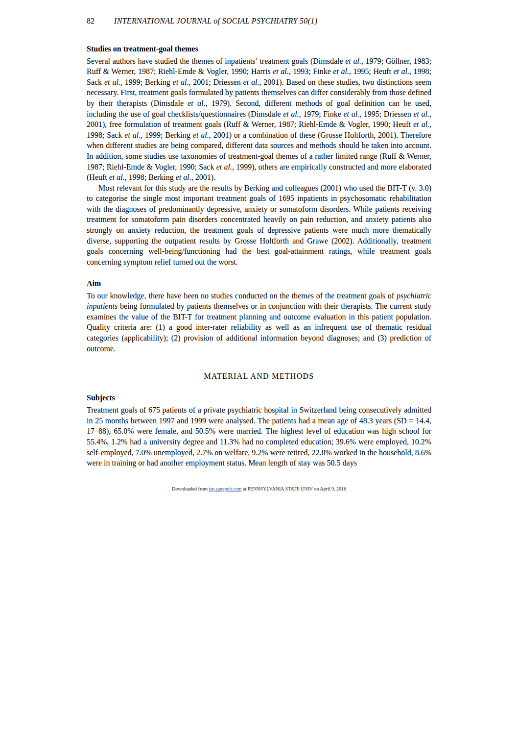82 INTERNATIONAL JOURNAL of SOCIAL PSYCHIATRY 50(1)
Studies on treatment-goal themes
Several authors have studied the themes of inpatients’ treatment goals (Dimsdale et al., 1979; Göllner, 1983; Ruff & Werner, 1987; Riehl-Emde & Vogler, 1990; Harris et al., 1993; Finke et al., 1995; Heuft et al., 1998; Sack et al., 1999; Berking et al., 2001; Driessen et al., 2001). Based on these studies, two distinctions seem necessary. First, treatment goals formulated by patients themselves can differ considerably from those defined by their therapists (Dimsdale et al., 1979). Second, different methods of goal definition can be used, including the use of goal checklists/questionnaires (Dimsdale et al., 1979; Finke et al., 1995; Driessen et al., 2001), free formulation of treatment goals (Ruff & Werner, 1987; Riehl-Emde & Vogler, 1990; Heuft et al., 1998; Sack et al., 1999; Berking et al., 2001) or a combination of these (Grosse Holtforth, 2001). Therefore when different studies are being compared, different data sources and methods should be taken into account. In addition, some studies use taxonomies of treatment-goal themes of a rather limited range (Ruff & Werner, 1987; Riehl-Emde & Vogler, 1990; Sack et al., 1999), others are empirically constructed and more elaborated (Heuft et al., 1998; Berking et al., 2001).
Most relevant for this study are the results by Berking and colleagues (2001) who used the BIT-T (v. 3.0) to categorise the single most important treatment goals of 1695 inpatients in psychosomatic rehabilitation with the diagnoses of predominantly depressive, anxiety or somatoform disorders. While patients receiving treatment for somatoform pain disorders concentrated heavily on pain reduction, and anxiety patients also strongly on anxiety reduction, the treatment goals of depressive patients were much more thematically diverse, supporting the outpatient results by Grosse Holtforth and Grawe (2002). Additionally, treatment goals concerning well-being/functioning had the best goal-attainment ratings, while treatment goals concerning symptom relief turned out the worst.
Aim
To our knowledge, there have been no studies conducted on the themes of the treatment goals of psychiatric inpatients being formulated by patients themselves or in conjunction with their therapists. The current study examines the value of the BIT-T for treatment planning and outcome evaluation in this patient population. Quality criteria are: (1) a good inter-rater reliability as well as an infrequent use of thematic residual categories (applicability); (2) provision of additional information beyond diagnoses; and (3) prediction of outcome.
MATERIAL AND METHODS
Subjects
Treatment goals of 675 patients of a private psychiatric hospital in Switzerland being consecutively admitted in 25 months between 1997 and 1999 were analysed. The patients had a mean age of 48.3 years (SD = 14.4, 17–88), 65.0% were female, and 50.5% were married. The highest level of education was high school for 55.4%, 1.2% had a university degree and 11.3% had no completed education; 39.6% were employed, 10.2% self-employed, 7.0% unemployed, 2.7% on welfare, 9.2% were retired, 22.8% worked in the household, 8.6% were in training or had another employment status. Mean length of stay was 50.5 days
Downloaded from isp.sagepub.com at PENNSYLVANIA STATE UNIV on April 9, 2016